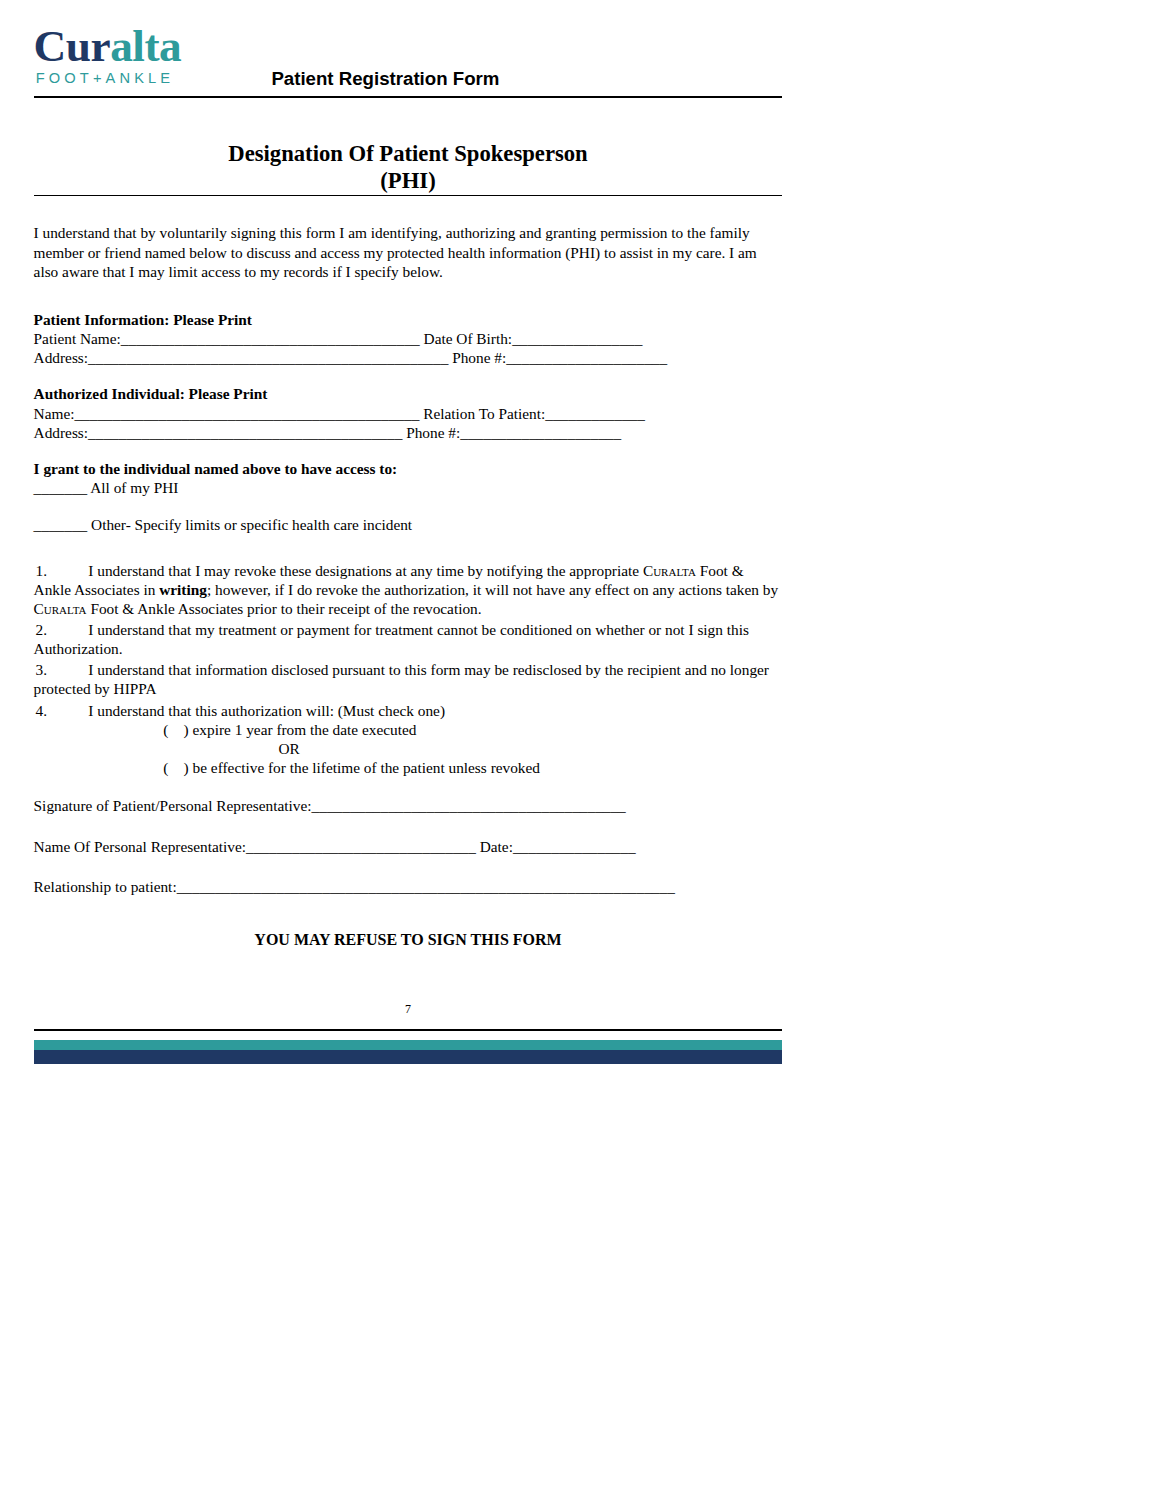Cur alta
FOOT+ANKLE
Patient Registration Form
Designation Of Patient Spokesperson (PHI)
I understand that by voluntarily signing this form I am identifying, authorizing and granting permission to the family member or friend named below to discuss and access my protected health information (PHI) to assist in my care. I am also aware that I may limit access to my records if I specify below.
Patient Information: Please Print
Patient Name:_______________________________________ Date Of Birth:_________________
Address:_______________________________________________ Phone #:_____________________
Authorized Individual: Please Print
Name:_____________________________________________ Relation To Patient:_____________
Address:_________________________________________ Phone #:_____________________
I grant to the individual named above to have access to:
_______ All of my PHI
_______ Other- Specify limits or specific health care incident
I understand that I may revoke these designations at any time by notifying the appropriate Curalta Foot & Ankle Associates in writing; however, if I do revoke the authorization, it will not have any effect on any actions taken by Curalta Foot & Ankle Associates prior to their receipt of the revocation.
I understand that my treatment or payment for treatment cannot be conditioned on whether or not I sign this Authorization.
I understand that information disclosed pursuant to this form may be redisclosed by the recipient and no longer protected by HIPPA
I understand that this authorization will: (Must check one)
( ) expire 1 year from the date executed
OR
( ) be effective for the lifetime of the patient unless revoked
Signature of Patient/Personal Representative:_________________________________________
Name Of Personal Representative:______________________________ Date:________________
Relationship to patient:_________________________________________________________________
YOU MAY REFUSE TO SIGN THIS FORM
7